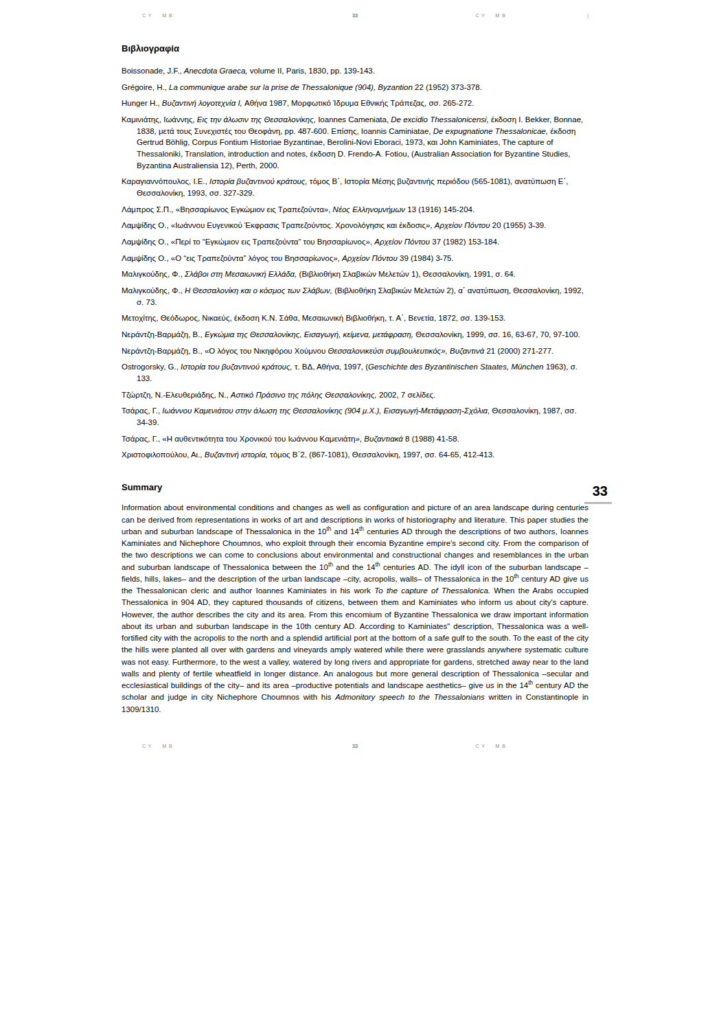C Y M B 33 C Y M B |
Βιβλιογραφία
Boissonade, J.F., Anecdota Graeca, volume II, Paris, 1830, pp. 139-143.
Grégoire, H., La communique arabe sur la prise de Thessalonique (904), Byzantion 22 (1952) 373-378.
Hunger H., Βυζαντινή λογοτεχνία I, Αθήνα 1987, Μορφωτικό Ίδρυμα Εθνικής Τράπεζας, σσ. 265-272.
Καμινιάτης, Ιωάννης, Εις την άλωσιν της Θεσσαλονίκης, Ioannes Cameniata, De excidio Thessalonicensi, έκδοση I. Bekker, Bonnae, 1838, μετά τους Συνεχιστές του Θεοφάνη, pp. 487-600. Επίσης, Ioannis Caminiatae, De expugnatione Thessalonicae, έκδοση Gertrud Böhlig, Corpus Fontium Historiae Byzantinae, Berolini-Novi Eboraci, 1973, και John Kaminiates, The capture of Thessaloniki, Translation, introduction and notes, έκδοση D. Frendo-A. Fotiou, (Australian Association for Byzantine Studies, Byzantina Australiensia 12), Perth, 2000.
Καραγιαννόπουλος, Ι.Ε., Ιστορία βυζαντινού κράτους, τόμος Β΄, Ιστορία Μέσης βυζαντινής περιόδου (565-1081), ανατύπωση Ε΄, Θεσσαλονίκη, 1993, σσ. 327-329.
Λάμπρος Σ.Π., «Βησσαρίωνος Εγκώμιον εις Τραπεζούντα», Νέος Ελληνομνήμων 13 (1916) 145-204.
Λαμψίδης Ο., «Ιωάννου Ευγενικού Έκφρασις Τραπεζούντος. Χρονολόγησις και έκδοσις», Αρχείον Πόντου 20 (1955) 3-39.
Λαμψίδης Ο., «Περί το “Εγκώμιον εις Τραπεζούντα” του Βησσαρίωνος», Αρχείον Πόντου 37 (1982) 153-184.
Λαμψίδης Ο., «Ο “εις Τραπεζούντα” λόγος του Βησσαρίωνος», Αρχείον Πόντου 39 (1984) 3-75.
Μαλιγκούδης, Φ., Σλάβοι στη Μεσαιωνική Ελλάδα, (Βιβλιοθήκη Σλαβικών Μελετών 1), Θεσσαλονίκη, 1991, σ. 64.
Μαλιγκούδης, Φ., Η Θεσσαλονίκη και ο κόσμος των Σλάβων, (Βιβλιοθήκη Σλαβικών Μελετών 2), α΄ ανατύπωση, Θεσσαλονίκη, 1992, σ. 73.
Μετοχίτης, Θεόδωρος, Νικαεύς, έκδοση Κ.Ν. Σάθα, Μεσαιωνική Βιβλιοθήκη, τ. Α΄, Βενετία, 1872, σσ. 139-153.
Νεράντζη-Βαρμάζη, Β., Εγκώμια της Θεσσαλονίκης, Εισαγωγή, κείμενα, μετάφραση, Θεσσαλονίκη, 1999, σσ. 16, 63-67, 70, 97-100.
Νεράντζη-Βαρμάζη, Β., «Ο λόγος του Νικηφόρου Χούμνου Θεσσαλονικεύσι συμβουλευτικός», Βυζαντινά 21 (2000) 271-277.
Ostrogorsky, G., Ιστορία του βυζαντινού κράτους, τ. ΒΔ, Αθήνα, 1997, (Geschichte des Byzantinischen Staates, München 1963), σ. 133.
Τζώρτζη, Ν.-Ελευθεριάδης, Ν., Αστικό Πράσινο της πόλης Θεσσαλονίκης, 2002, 7 σελίδες.
Τσάρας, Γ., Ιωάννου Καμενιάτου στην άλωση της Θεσσαλονίκης (904 μ.Χ.), Εισαγωγή-Μετάφραση-Σχόλια, Θεσσαλονίκη, 1987, σσ. 34-39.
Τσάρας, Γ., «Η αυθεντικότητα του Χρονικού του Ιωάννου Καμενιάτη», Βυζαντιακά 8 (1988) 41-58.
Χριστοφιλοπούλου, Αι., Βυζαντινή ιστορία, τόμος Β΄2, (867-1081), Θεσσαλονίκη, 1997, σσ. 64-65, 412-413.
Summary
33
Information about environmental conditions and changes as well as configuration and picture of an area landscape during centuries can be derived from representations in works of art and descriptions in works of historiography and literature. This paper studies the urban and suburban landscape of Thessalonica in the 10th and 14th centuries AD through the descriptions of two authors, Ioannes Kaminiates and Nichephore Choumnos, who exploit through their encomia Byzantine empire's second city. From the comparison of the two descriptions we can come to conclusions about environmental and constructional changes and resemblances in the urban and suburban landscape of Thessalonica between the 10th and the 14th centuries AD. The idyll icon of the suburban landscape –fields, hills, lakes– and the description of the urban landscape –city, acropolis, walls– of Thessalonica in the 10th century AD give us the Thessalonican cleric and author Ioannes Kaminiates in his work To the capture of Thessalonica. When the Arabs occupied Thessalonica in 904 AD, they captured thousands of citizens, between them and Kaminiates who inform us about city's capture. However, the author describes the city and its area. From this encomium of Byzantine Thessalonica we draw important information about its urban and suburban landscape in the 10th century AD. According to Kaminiates" description, Thessalonica was a well-fortified city with the acropolis to the north and a splendid artificial port at the bottom of a safe gulf to the south. To the east of the city the hills were planted all over with gardens and vineyards amply watered while there were grasslands anywhere systematic culture was not easy. Furthermore, to the west a valley, watered by long rivers and appropriate for gardens, stretched away near to the land walls and plenty of fertile wheatfield in longer distance. An analogous but more general description of Thessalonica –secular and ecclesiastical buildings of the city– and its area –productive potentials and landscape aesthetics– give us in the 14th century AD the scholar and judge in city Nichephore Choumnos with his Admonitory speech to the Thessalonians written in Constantinople in 1309/1310.
C Y M B 33 C Y M B